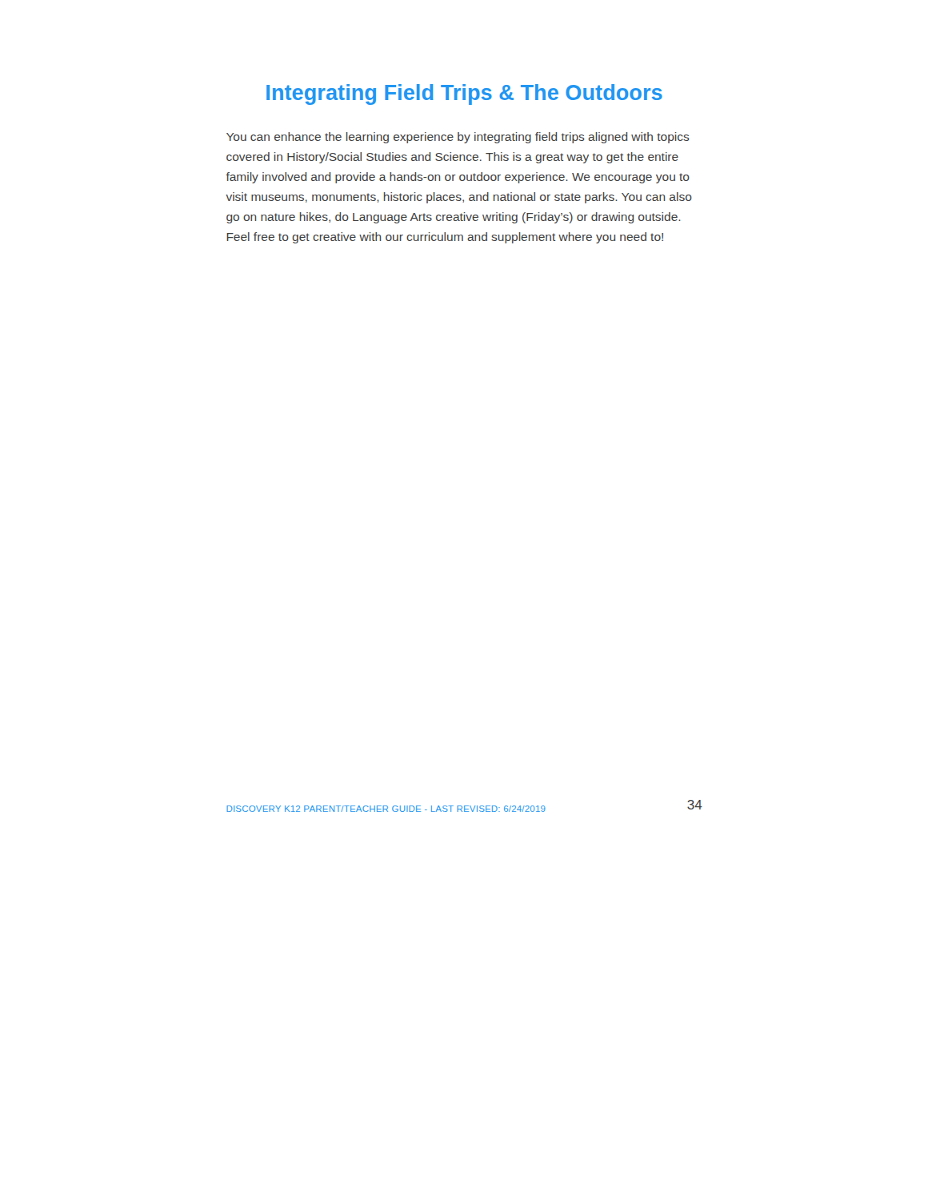Integrating Field Trips & The Outdoors
You can enhance the learning experience by integrating field trips aligned with topics covered in History/Social Studies and Science. This is a great way to get the entire family involved and provide a hands-on or outdoor experience. We encourage you to visit museums, monuments, historic places, and national or state parks. You can also go on nature hikes, do Language Arts creative writing (Friday’s) or drawing outside. Feel free to get creative with our curriculum and supplement where you need to!
Discovery K12 Parent/Teacher Guide - Last Revised: 6/24/2019 34